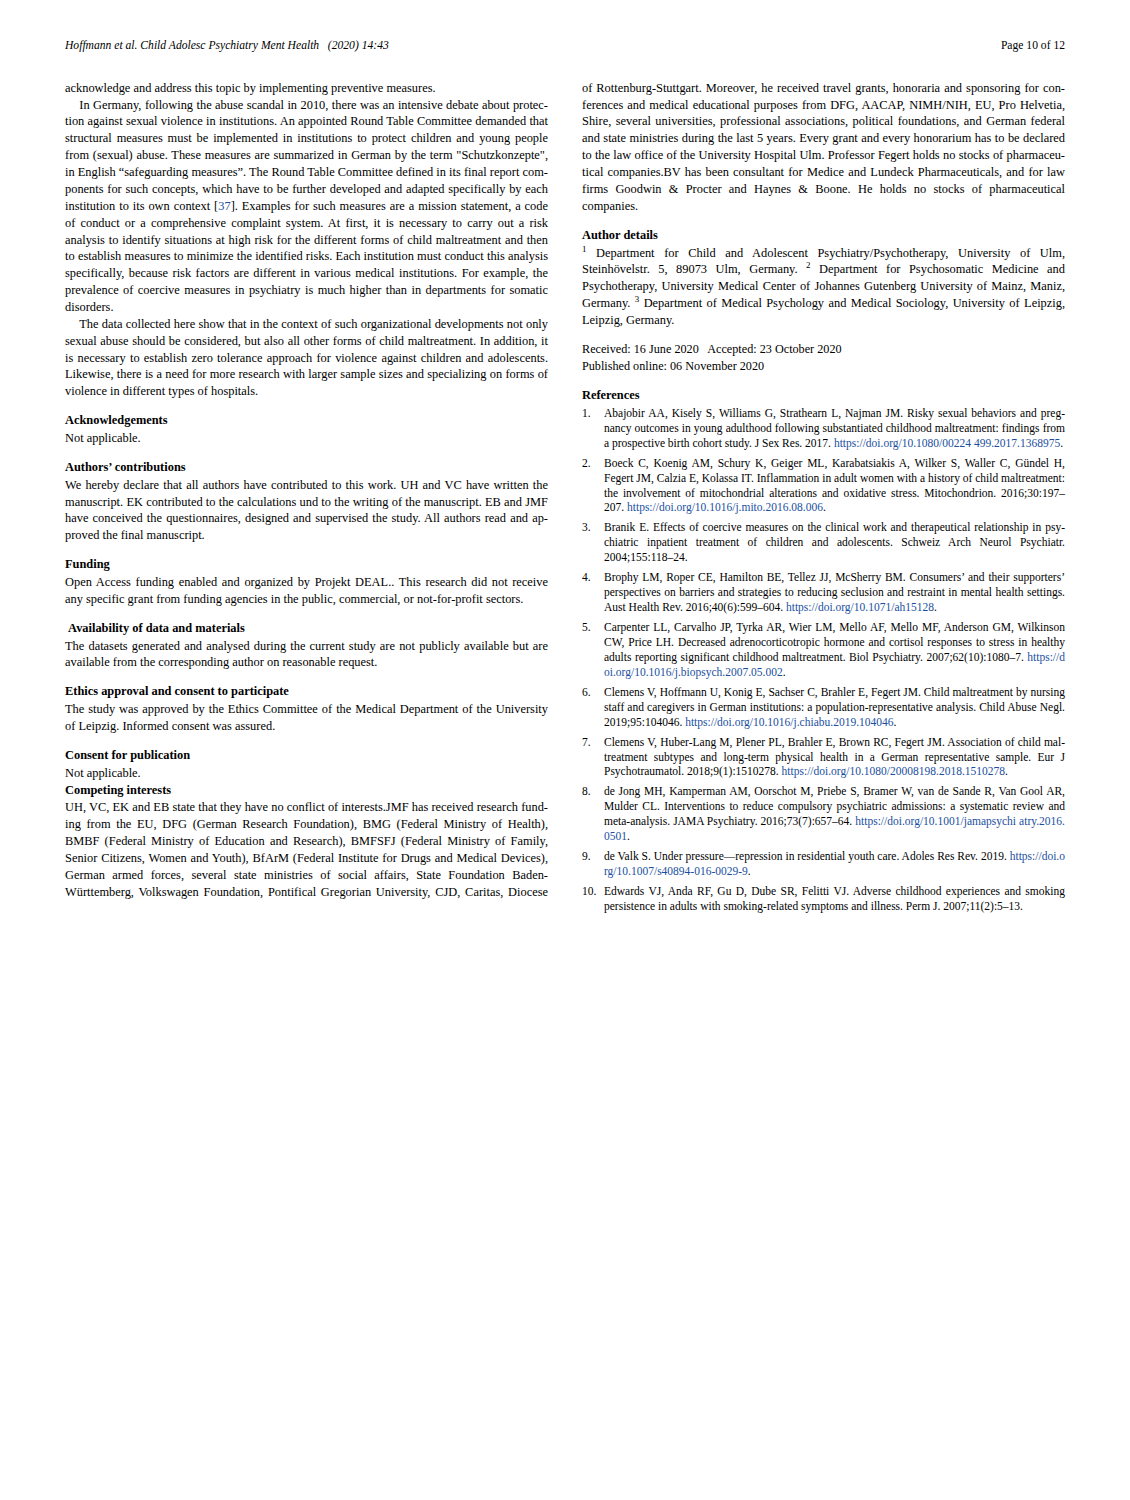Hoffmann et al. Child Adolesc Psychiatry Ment Health (2020) 14:43
Page 10 of 12
acknowledge and address this topic by implementing preventive measures.
In Germany, following the abuse scandal in 2010, there was an intensive debate about protection against sexual violence in institutions. An appointed Round Table Committee demanded that structural measures must be implemented in institutions to protect children and young people from (sexual) abuse. These measures are summarized in German by the term "Schutzkonzepte", in English “safeguarding measures”. The Round Table Committee defined in its final report components for such concepts, which have to be further developed and adapted specifically by each institution to its own context [37]. Examples for such measures are a mission statement, a code of conduct or a comprehensive complaint system. At first, it is necessary to carry out a risk analysis to identify situations at high risk for the different forms of child maltreatment and then to establish measures to minimize the identified risks. Each institution must conduct this analysis specifically, because risk factors are different in various medical institutions. For example, the prevalence of coercive measures in psychiatry is much higher than in departments for somatic disorders.
The data collected here show that in the context of such organizational developments not only sexual abuse should be considered, but also all other forms of child maltreatment. In addition, it is necessary to establish zero tolerance approach for violence against children and adolescents. Likewise, there is a need for more research with larger sample sizes and specializing on forms of violence in different types of hospitals.
Acknowledgements
Not applicable.
Authors’ contributions
We hereby declare that all authors have contributed to this work. UH and VC have written the manuscript. EK contributed to the calculations und to the writing of the manuscript. EB and JMF have conceived the questionnaires, designed and supervised the study. All authors read and approved the final manuscript.
Funding
Open Access funding enabled and organized by Projekt DEAL.. This research did not receive any specific grant from funding agencies in the public, commercial, or not-for-profit sectors.
Availability of data and materials
The datasets generated and analysed during the current study are not publicly available but are available from the corresponding author on reasonable request.
Ethics approval and consent to participate
The study was approved by the Ethics Committee of the Medical Department of the University of Leipzig. Informed consent was assured.
Consent for publication
Not applicable.
Competing interests
UH, VC, EK and EB state that they have no conflict of interests.JMF has received research funding from the EU, DFG (German Research Foundation), BMG (Federal Ministry of Health), BMBF (Federal Ministry of Education and Research), BMFSFJ (Federal Ministry of Family, Senior Citizens, Women and Youth), BfArM (Federal Institute for Drugs and Medical Devices), German armed forces, several state ministries of social affairs, State Foundation Baden-Württemberg, Volkswagen Foundation, Pontifical Gregorian University, CJD, Caritas, Diocese of Rottenburg-Stuttgart. Moreover, he received travel grants, honoraria and sponsoring for conferences and medical educational purposes from DFG, AACAP, NIMH/NIH, EU, Pro Helvetia, Shire, several universities, professional associations, political foundations, and German federal and state ministries during the last 5 years. Every grant and every honorarium has to be declared to the law office of the University Hospital Ulm. Professor Fegert holds no stocks of pharmaceutical companies.BV has been consultant for Medice and Lundeck Pharmaceuticals, and for law firms Goodwin & Procter and Haynes & Boone. He holds no stocks of pharmaceutical companies.
Author details
1 Department for Child and Adolescent Psychiatry/Psychotherapy, University of Ulm, Steinhövelstr. 5, 89073 Ulm, Germany. 2 Department for Psychosomatic Medicine and Psychotherapy, University Medical Center of Johannes Gutenberg University of Mainz, Maniz, Germany. 3 Department of Medical Psychology and Medical Sociology, University of Leipzig, Leipzig, Germany.
Received: 16 June 2020 Accepted: 23 October 2020
Published online: 06 November 2020
References
Abajobir AA, Kisely S, Williams G, Strathearn L, Najman JM. Risky sexual behaviors and pregnancy outcomes in young adulthood following substantiated childhood maltreatment: findings from a prospective birth cohort study. J Sex Res. 2017. https://doi.org/10.1080/00224 499.2017.1368975.
Boeck C, Koenig AM, Schury K, Geiger ML, Karabatsiakis A, Wilker S, Waller C, Gündel H, Fegert JM, Calzia E, Kolassa IT. Inflammation in adult women with a history of child maltreatment: the involvement of mitochondrial alterations and oxidative stress. Mitochondrion. 2016;30:197–207. https://doi.org/10.1016/j.mito.2016.08.006.
Branik E. Effects of coercive measures on the clinical work and therapeutical relationship in psychiatric inpatient treatment of children and adolescents. Schweiz Arch Neurol Psychiatr. 2004;155:118–24.
Brophy LM, Roper CE, Hamilton BE, Tellez JJ, McSherry BM. Consumers’ and their supporters’ perspectives on barriers and strategies to reducing seclusion and restraint in mental health settings. Aust Health Rev. 2016;40(6):599–604. https://doi.org/10.1071/ah15128.
Carpenter LL, Carvalho JP, Tyrka AR, Wier LM, Mello AF, Mello MF, Anderson GM, Wilkinson CW, Price LH. Decreased adrenocorticotropic hormone and cortisol responses to stress in healthy adults reporting significant childhood maltreatment. Biol Psychiatry. 2007;62(10):1080–7. https://doi.org/10.1016/j.biopsych.2007.05.002.
Clemens V, Hoffmann U, Konig E, Sachser C, Brahler E, Fegert JM. Child maltreatment by nursing staff and caregivers in German institutions: a population-representative analysis. Child Abuse Negl. 2019;95:104046. https://doi.org/10.1016/j.chiabu.2019.104046.
Clemens V, Huber-Lang M, Plener PL, Brahler E, Brown RC, Fegert JM. Association of child maltreatment subtypes and long-term physical health in a German representative sample. Eur J Psychotraumatol. 2018;9(1):1510278. https://doi.org/10.1080/20008198.2018.1510278.
de Jong MH, Kamperman AM, Oorschot M, Priebe S, Bramer W, van de Sande R, Van Gool AR, Mulder CL. Interventions to reduce compulsory psychiatric admissions: a systematic review and meta-analysis. JAMA Psychiatry. 2016;73(7):657–64. https://doi.org/10.1001/jamapsychi atry.2016.0501.
de Valk S. Under pressure—repression in residential youth care. Adoles Res Rev. 2019. https://doi.org/10.1007/s40894-016-0029-9.
Edwards VJ, Anda RF, Gu D, Dube SR, Felitti VJ. Adverse childhood experiences and smoking persistence in adults with smoking-related symptoms and illness. Perm J. 2007;11(2):5–13.